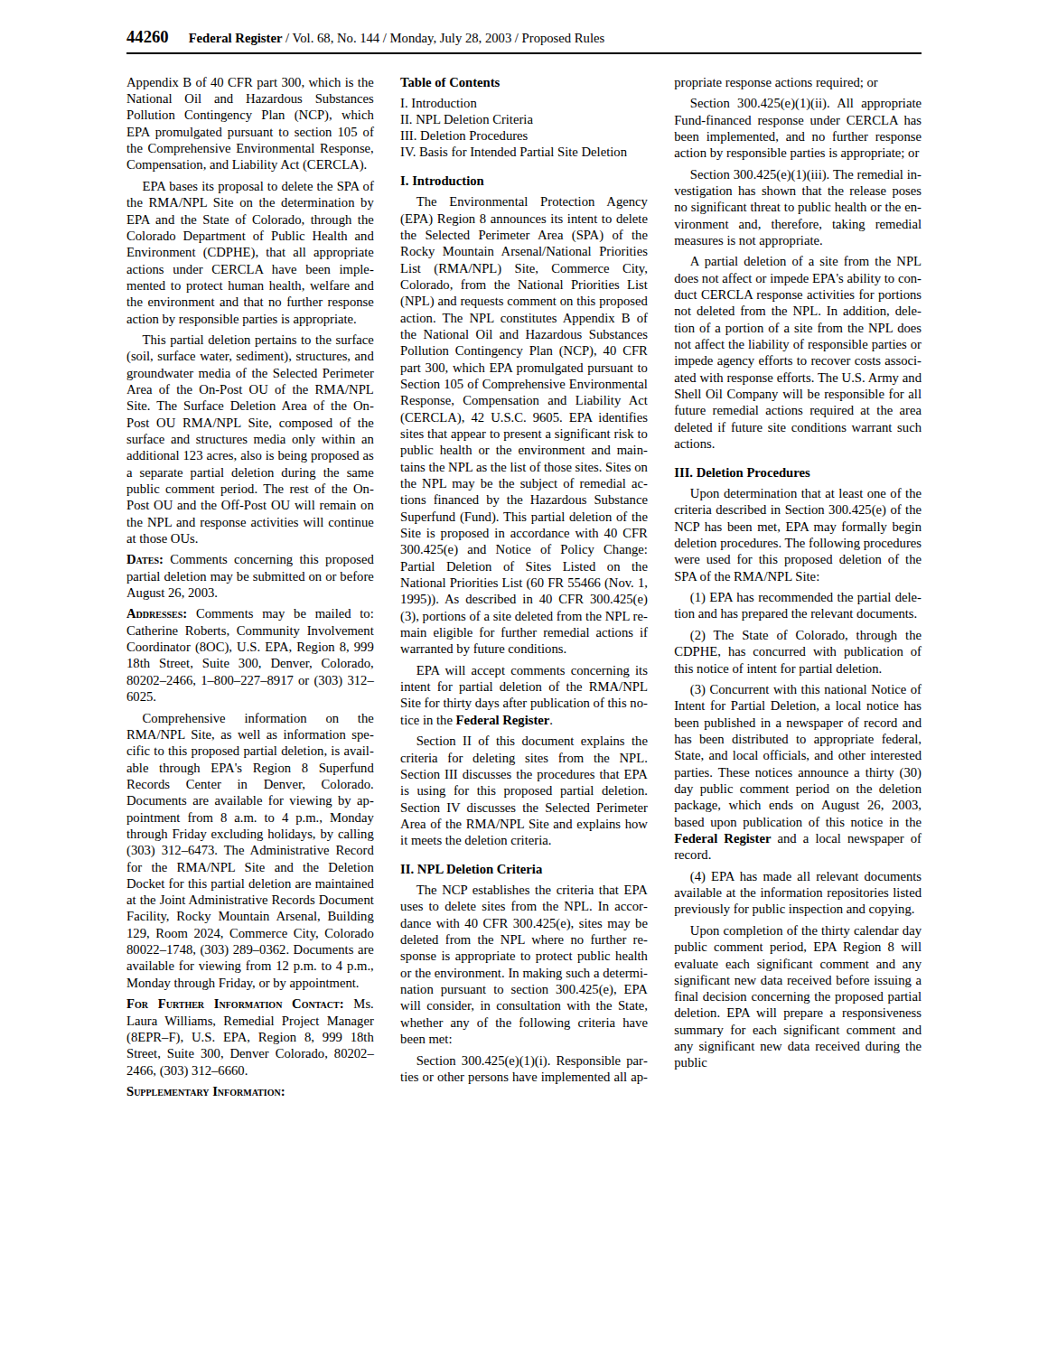44260 Federal Register / Vol. 68, No. 144 / Monday, July 28, 2003 / Proposed Rules
Appendix B of 40 CFR part 300, which is the National Oil and Hazardous Substances Pollution Contingency Plan (NCP), which EPA promulgated pursuant to section 105 of the Comprehensive Environmental Response, Compensation, and Liability Act (CERCLA).
EPA bases its proposal to delete the SPA of the RMA/NPL Site on the determination by EPA and the State of Colorado, through the Colorado Department of Public Health and Environment (CDPHE), that all appropriate actions under CERCLA have been implemented to protect human health, welfare and the environment and that no further response action by responsible parties is appropriate.
This partial deletion pertains to the surface (soil, surface water, sediment), structures, and groundwater media of the Selected Perimeter Area of the On-Post OU of the RMA/NPL Site. The Surface Deletion Area of the On-Post OU RMA/NPL Site, composed of the surface and structures media only within an additional 123 acres, also is being proposed as a separate partial deletion during the same public comment period. The rest of the On-Post OU and the Off-Post OU will remain on the NPL and response activities will continue at those OUs.
Dates: Comments concerning this proposed partial deletion may be submitted on or before August 26, 2003.
Addresses: Comments may be mailed to: Catherine Roberts, Community Involvement Coordinator (8OC), U.S. EPA, Region 8, 999 18th Street, Suite 300, Denver, Colorado, 80202–2466, 1–800–227–8917 or (303) 312–6025.
Comprehensive information on the RMA/NPL Site, as well as information specific to this proposed partial deletion, is available through EPA's Region 8 Superfund Records Center in Denver, Colorado. Documents are available for viewing by appointment from 8 a.m. to 4 p.m., Monday through Friday excluding holidays, by calling (303) 312–6473. The Administrative Record for the RMA/NPL Site and the Deletion Docket for this partial deletion are maintained at the Joint Administrative Records Document Facility, Rocky Mountain Arsenal, Building 129, Room 2024, Commerce City, Colorado 80022–1748, (303) 289–0362. Documents are available for viewing from 12 p.m. to 4 p.m., Monday through Friday, or by appointment.
For Further Information Contact: Ms. Laura Williams, Remedial Project Manager (8EPR–F), U.S. EPA, Region 8, 999 18th Street, Suite 300, Denver Colorado, 80202–2466, (303) 312–6660.
Supplementary Information:
Table of Contents
I. Introduction
II. NPL Deletion Criteria
III. Deletion Procedures
IV. Basis for Intended Partial Site Deletion
I. Introduction
The Environmental Protection Agency (EPA) Region 8 announces its intent to delete the Selected Perimeter Area (SPA) of the Rocky Mountain Arsenal/National Priorities List (RMA/NPL) Site, Commerce City, Colorado, from the National Priorities List (NPL) and requests comment on this proposed action. The NPL constitutes Appendix B of the National Oil and Hazardous Substances Pollution Contingency Plan (NCP), 40 CFR part 300, which EPA promulgated pursuant to Section 105 of Comprehensive Environmental Response, Compensation and Liability Act (CERCLA), 42 U.S.C. 9605. EPA identifies sites that appear to present a significant risk to public health or the environment and maintains the NPL as the list of those sites. Sites on the NPL may be the subject of remedial actions financed by the Hazardous Substance Superfund (Fund). This partial deletion of the Site is proposed in accordance with 40 CFR 300.425(e) and Notice of Policy Change: Partial Deletion of Sites Listed on the National Priorities List (60 FR 55466 (Nov. 1, 1995)). As described in 40 CFR 300.425(e)(3), portions of a site deleted from the NPL remain eligible for further remedial actions if warranted by future conditions.
EPA will accept comments concerning its intent for partial deletion of the RMA/NPL Site for thirty days after publication of this notice in the Federal Register.
Section II of this document explains the criteria for deleting sites from the NPL. Section III discusses the procedures that EPA is using for this proposed partial deletion. Section IV discusses the Selected Perimeter Area of the RMA/NPL Site and explains how it meets the deletion criteria.
II. NPL Deletion Criteria
The NCP establishes the criteria that EPA uses to delete sites from the NPL. In accordance with 40 CFR 300.425(e), sites may be deleted from the NPL where no further response is appropriate to protect public health or the environment. In making such a determination pursuant to section 300.425(e), EPA will consider, in consultation with the State, whether any of the following criteria have been met:
Section 300.425(e)(1)(i). Responsible parties or other persons have implemented all appropriate response actions required; or
Section 300.425(e)(1)(ii). All appropriate Fund-financed response under CERCLA has been implemented, and no further response action by responsible parties is appropriate; or
Section 300.425(e)(1)(iii). The remedial investigation has shown that the release poses no significant threat to public health or the environment and, therefore, taking remedial measures is not appropriate.
A partial deletion of a site from the NPL does not affect or impede EPA's ability to conduct CERCLA response activities for portions not deleted from the NPL. In addition, deletion of a portion of a site from the NPL does not affect the liability of responsible parties or impede agency efforts to recover costs associated with response efforts. The U.S. Army and Shell Oil Company will be responsible for all future remedial actions required at the area deleted if future site conditions warrant such actions.
III. Deletion Procedures
Upon determination that at least one of the criteria described in Section 300.425(e) of the NCP has been met, EPA may formally begin deletion procedures. The following procedures were used for this proposed deletion of the SPA of the RMA/NPL Site:
(1) EPA has recommended the partial deletion and has prepared the relevant documents.
(2) The State of Colorado, through the CDPHE, has concurred with publication of this notice of intent for partial deletion.
(3) Concurrent with this national Notice of Intent for Partial Deletion, a local notice has been published in a newspaper of record and has been distributed to appropriate federal, State, and local officials, and other interested parties. These notices announce a thirty (30) day public comment period on the deletion package, which ends on August 26, 2003, based upon publication of this notice in the Federal Register and a local newspaper of record.
(4) EPA has made all relevant documents available at the information repositories listed previously for public inspection and copying.
Upon completion of the thirty calendar day public comment period, EPA Region 8 will evaluate each significant comment and any significant new data received before issuing a final decision concerning the proposed partial deletion. EPA will prepare a responsiveness summary for each significant comment and any significant new data received during the public